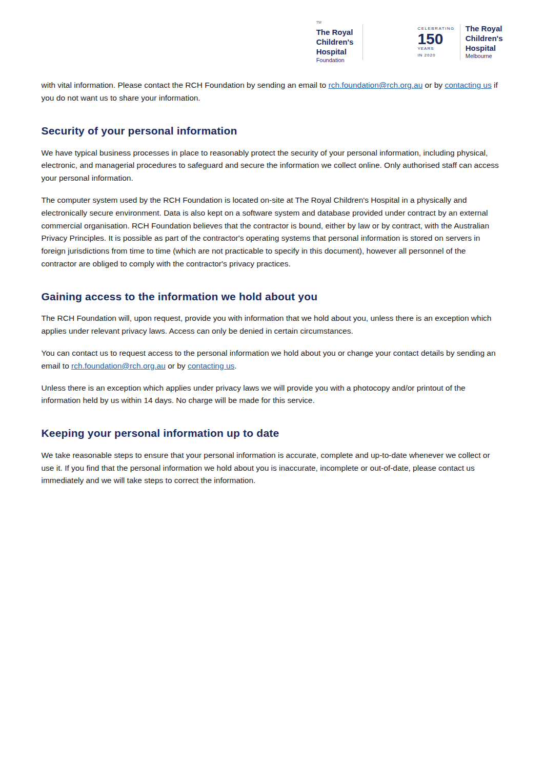TM The Royal Children's Hospital Foundation
Celebrating
150
YEARS
IN 2020
The Royal Children's Hospital Melbourne
with vital information. Please contact the RCH Foundation by sending an email to rch.foundation@rch.org.au or by contacting us if you do not want us to share your information.
Security of your personal information
We have typical business processes in place to reasonably protect the security of your personal information, including physical, electronic, and managerial procedures to safeguard and secure the information we collect online. Only authorised staff can access your personal information.
The computer system used by the RCH Foundation is located on-site at The Royal Children's Hospital in a physically and electronically secure environment. Data is also kept on a software system and database provided under contract by an external commercial organisation. RCH Foundation believes that the contractor is bound, either by law or by contract, with the Australian Privacy Principles. It is possible as part of the contractor's operating systems that personal information is stored on servers in foreign jurisdictions from time to time (which are not practicable to specify in this document), however all personnel of the contractor are obliged to comply with the contractor's privacy practices.
Gaining access to the information we hold about you
The RCH Foundation will, upon request, provide you with information that we hold about you, unless there is an exception which applies under relevant privacy laws. Access can only be denied in certain circumstances.
You can contact us to request access to the personal information we hold about you or change your contact details by sending an email to rch.foundation@rch.org.au or by contacting us.
Unless there is an exception which applies under privacy laws we will provide you with a photocopy and/or printout of the information held by us within 14 days. No charge will be made for this service.
Keeping your personal information up to date
We take reasonable steps to ensure that your personal information is accurate, complete and up-to-date whenever we collect or use it. If you find that the personal information we hold about you is inaccurate, incomplete or out-of-date, please contact us immediately and we will take steps to correct the information.